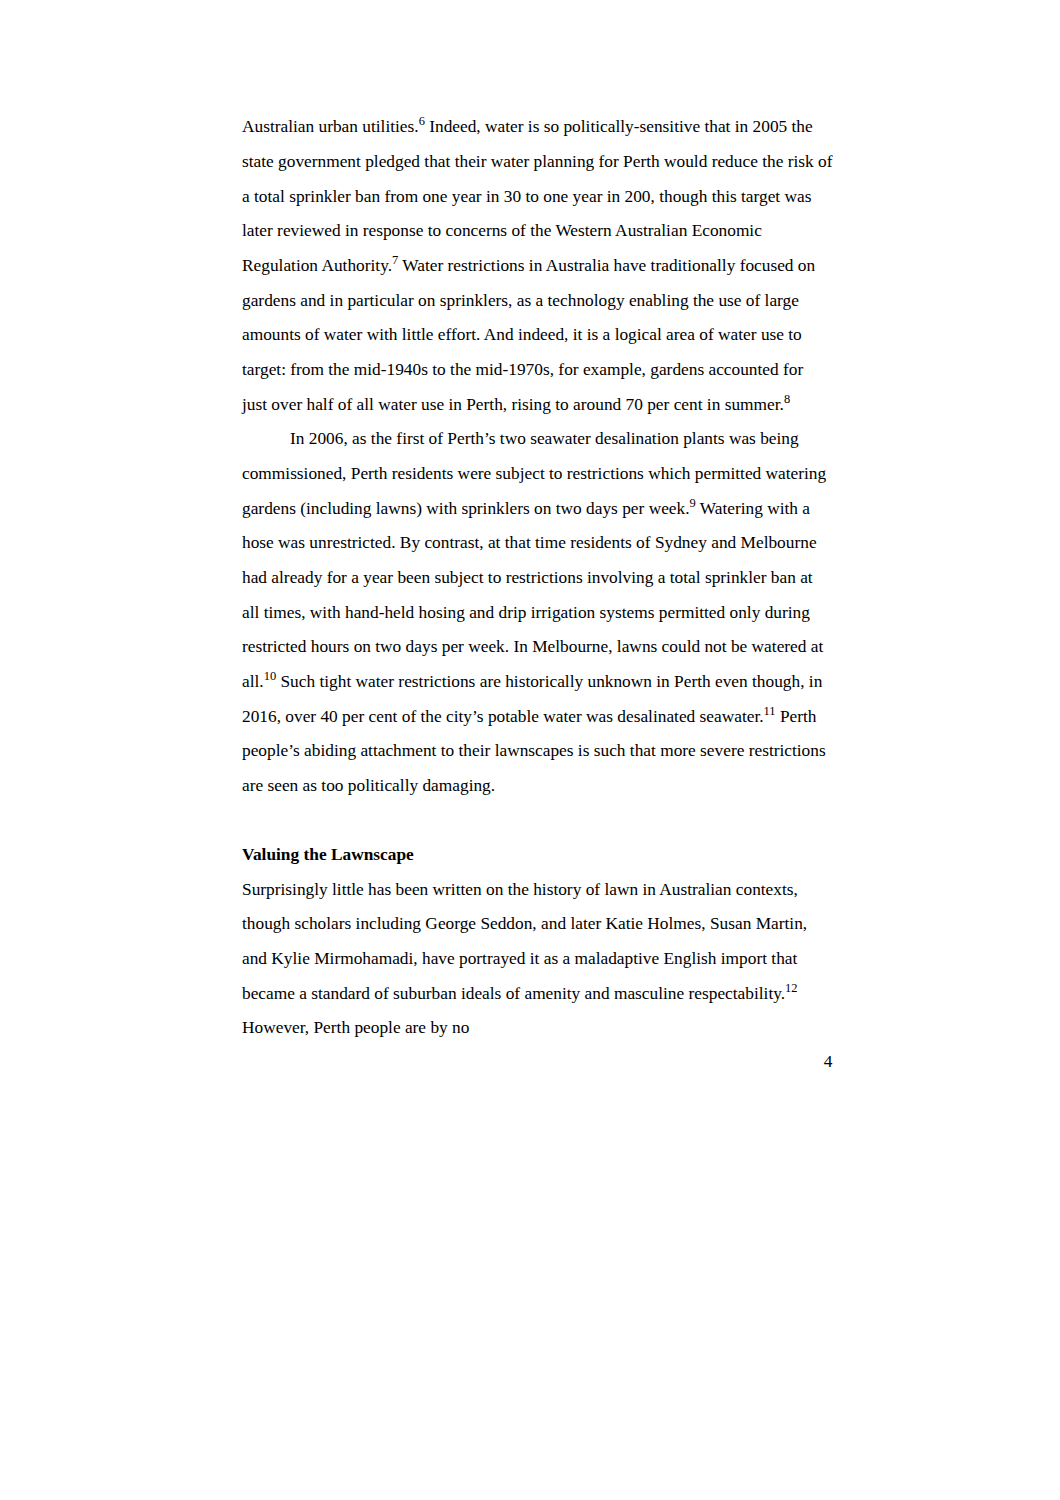Australian urban utilities.6 Indeed, water is so politically-sensitive that in 2005 the state government pledged that their water planning for Perth would reduce the risk of a total sprinkler ban from one year in 30 to one year in 200, though this target was later reviewed in response to concerns of the Western Australian Economic Regulation Authority.7 Water restrictions in Australia have traditionally focused on gardens and in particular on sprinklers, as a technology enabling the use of large amounts of water with little effort. And indeed, it is a logical area of water use to target: from the mid-1940s to the mid-1970s, for example, gardens accounted for just over half of all water use in Perth, rising to around 70 per cent in summer.8
In 2006, as the first of Perth’s two seawater desalination plants was being commissioned, Perth residents were subject to restrictions which permitted watering gardens (including lawns) with sprinklers on two days per week.9 Watering with a hose was unrestricted. By contrast, at that time residents of Sydney and Melbourne had already for a year been subject to restrictions involving a total sprinkler ban at all times, with hand-held hosing and drip irrigation systems permitted only during restricted hours on two days per week. In Melbourne, lawns could not be watered at all.10 Such tight water restrictions are historically unknown in Perth even though, in 2016, over 40 per cent of the city’s potable water was desalinated seawater.11 Perth people’s abiding attachment to their lawnscapes is such that more severe restrictions are seen as too politically damaging.
Valuing the Lawnscape
Surprisingly little has been written on the history of lawn in Australian contexts, though scholars including George Seddon, and later Katie Holmes, Susan Martin, and Kylie Mirmohamadi, have portrayed it as a maladaptive English import that became a standard of suburban ideals of amenity and masculine respectability.12 However, Perth people are by no
4